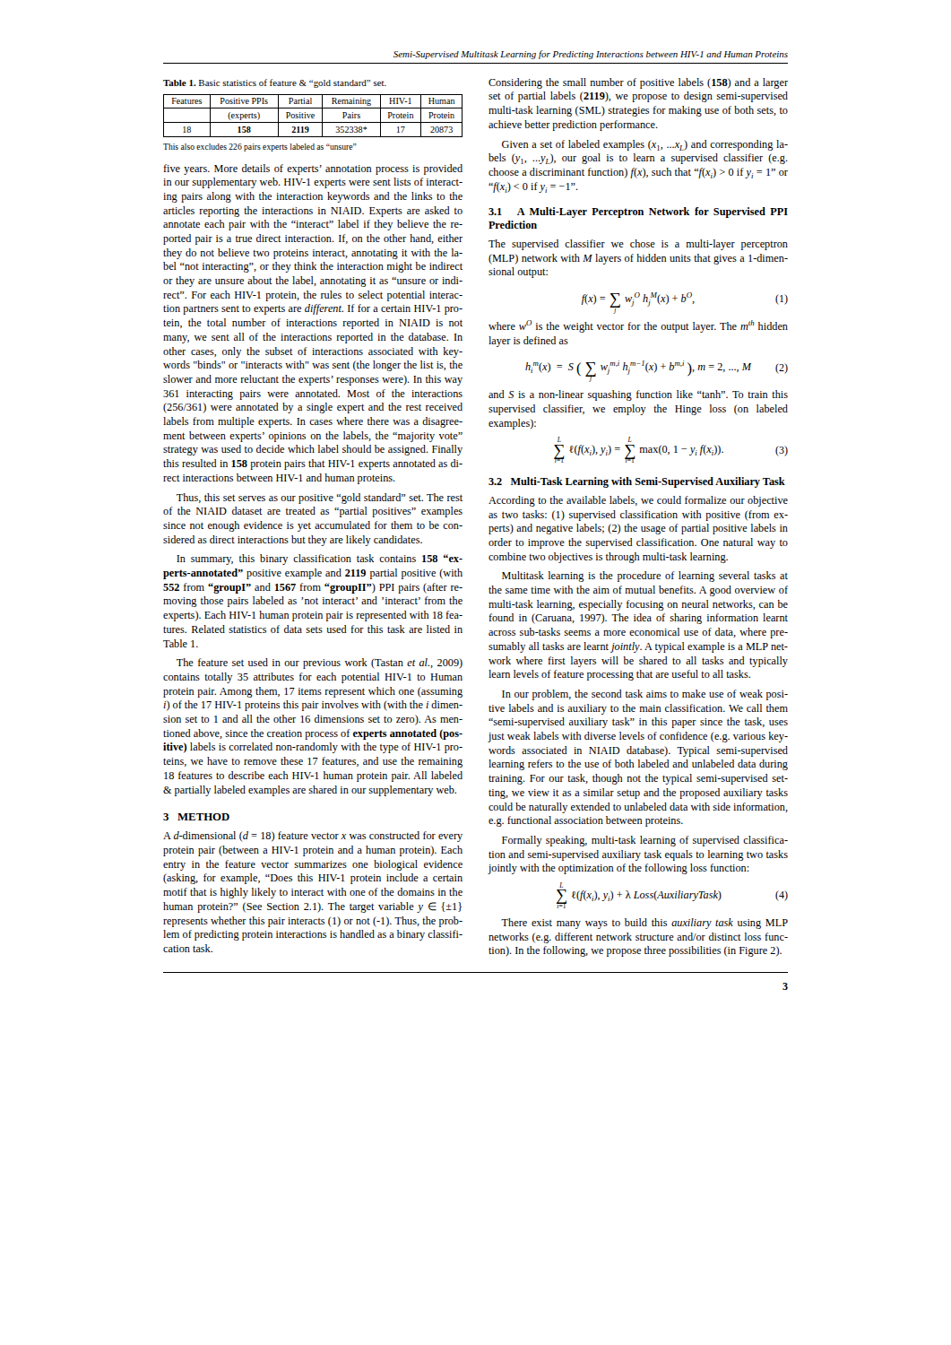Semi-Supervised Multitask Learning for Predicting Interactions between HIV-1 and Human Proteins
Table 1. Basic statistics of feature & “gold standard” set.
| Features | Positive PPIs | Partial | Remaining | HIV-1 | Human |
| --- | --- | --- | --- | --- | --- |
| | (experts) | Positive | Pairs | Protein | Protein |
| 18 | 158 | 2119 | 352338* | 17 | 20873 |
This also excludes 226 pairs experts labeled as “unsure”
five years. More details of experts’ annotation process is provided in our supplementary web. HIV-1 experts were sent lists of interacting pairs along with the interaction keywords and the links to the articles reporting the interactions in NIAID. Experts are asked to annotate each pair with the “interact” label if they believe the reported pair is a true direct interaction. If, on the other hand, either they do not believe two proteins interact, annotating it with the label “not interacting”, or they think the interaction might be indirect or they are unsure about the label, annotating it as “unsure or indirect”. For each HIV-1 protein, the rules to select potential interaction partners sent to experts are different. If for a certain HIV-1 protein, the total number of interactions reported in NIAID is not many, we sent all of the interactions reported in the database. In other cases, only the subset of interactions associated with keywords "binds" or "interacts with" was sent (the longer the list is, the slower and more reluctant the experts’ responses were). In this way 361 interacting pairs were annotated. Most of the interactions (256/361) were annotated by a single expert and the rest received labels from multiple experts. In cases where there was a disagreement between experts’ opinions on the labels, the “majority vote” strategy was used to decide which label should be assigned. Finally this resulted in 158 protein pairs that HIV-1 experts annotated as direct interactions between HIV-1 and human proteins.
Thus, this set serves as our positive “gold standard” set. The rest of the NIAID dataset are treated as “partial positives” examples since not enough evidence is yet accumulated for them to be considered as direct interactions but they are likely candidates.
In summary, this binary classification task contains 158 “experts-annotated” positive example and 2119 partial positive (with 552 from “groupI” and 1567 from “groupII”) PPI pairs (after removing those pairs labeled as ’not interact’ and ’interact’ from the experts). Each HIV-1 human protein pair is represented with 18 features. Related statistics of data sets used for this task are listed in Table 1.
The feature set used in our previous work (Tastan et al., 2009) contains totally 35 attributes for each potential HIV-1 to Human protein pair. Among them, 17 items represent which one (assuming i) of the 17 HIV-1 proteins this pair involves with (with the i dimension set to 1 and all the other 16 dimensions set to zero). As mentioned above, since the creation process of experts annotated (positive) labels is correlated non-randomly with the type of HIV-1 proteins, we have to remove these 17 features, and use the remaining 18 features to describe each HIV-1 human protein pair. All labeled & partially labeled examples are shared in our supplementary web.
3 METHOD
A d-dimensional (d = 18) feature vector x was constructed for every protein pair (between a HIV-1 protein and a human protein). Each entry in the feature vector summarizes one biological evidence (asking, for example, “Does this HIV-1 protein include a certain motif that is highly likely to interact with one of the domains in the human protein?” (See Section 2.1). The target variable y ∈ {±1} represents whether this pair interacts (1) or not (-1). Thus, the problem of predicting protein interactions is handled as a binary classification task.
Considering the small number of positive labels (158) and a larger set of partial labels (2119), we propose to design semi-supervised multi-task learning (SML) strategies for making use of both sets, to achieve better prediction performance.
Given a set of labeled examples (x1, ...xL) and corresponding labels (y1, ...yL), our goal is to learn a supervised classifier (e.g. choose a discriminant function) f(x), such that “f(xi) > 0 if yi = 1” or “f(xi) < 0 if yi = −1”.
3.1 A Multi-Layer Perceptron Network for Supervised PPI Prediction
The supervised classifier we chose is a multi-layer perceptron (MLP) network with M layers of hidden units that gives a 1-dimensional output:
f(x) = ∑j wjO hjM(x) + bO, (1)
where wO is the weight vector for the output layer. The mth hidden layer is defined as
him(x) = S ( ∑j wjm,i hjm−1(x) + bm,i ), m = 2, ..., M (2)
and S is a non-linear squashing function like “tanh”. To train this supervised classifier, we employ the Hinge loss (on labeled examples):
L∑i=1 ℓ(f(xi), yi) = L∑i=1 max(0, 1 − yi f(xi)). (3)
3.2 Multi-Task Learning with Semi-Supervised Auxiliary Task
According to the available labels, we could formalize our objective as two tasks: (1) supervised classification with positive (from experts) and negative labels; (2) the usage of partial positive labels in order to improve the supervised classification. One natural way to combine two objectives is through multi-task learning.
Multitask learning is the procedure of learning several tasks at the same time with the aim of mutual benefits. A good overview of multi-task learning, especially focusing on neural networks, can be found in (Caruana, 1997). The idea of sharing information learnt across sub-tasks seems a more economical use of data, where presumably all tasks are learnt jointly. A typical example is a MLP network where first layers will be shared to all tasks and typically learn levels of feature processing that are useful to all tasks.
In our problem, the second task aims to make use of weak positive labels and is auxiliary to the main classification. We call them “semi-supervised auxiliary task” in this paper since the task, uses just weak labels with diverse levels of confidence (e.g. various keywords associated in NIAID database). Typical semi-supervised learning refers to the use of both labeled and unlabeled data during training. For our task, though not the typical semi-supervised setting, we view it as a similar setup and the proposed auxiliary tasks could be naturally extended to unlabeled data with side information, e.g. functional association between proteins.
Formally speaking, multi-task learning of supervised classification and semi-supervised auxiliary task equals to learning two tasks jointly with the optimization of the following loss function:
L∑i=1 ℓ(f(xi), yi) + λ Loss(AuxiliaryTask) (4)
There exist many ways to build this auxiliary task using MLP networks (e.g. different network structure and/or distinct loss function). In the following, we propose three possibilities (in Figure 2).
3